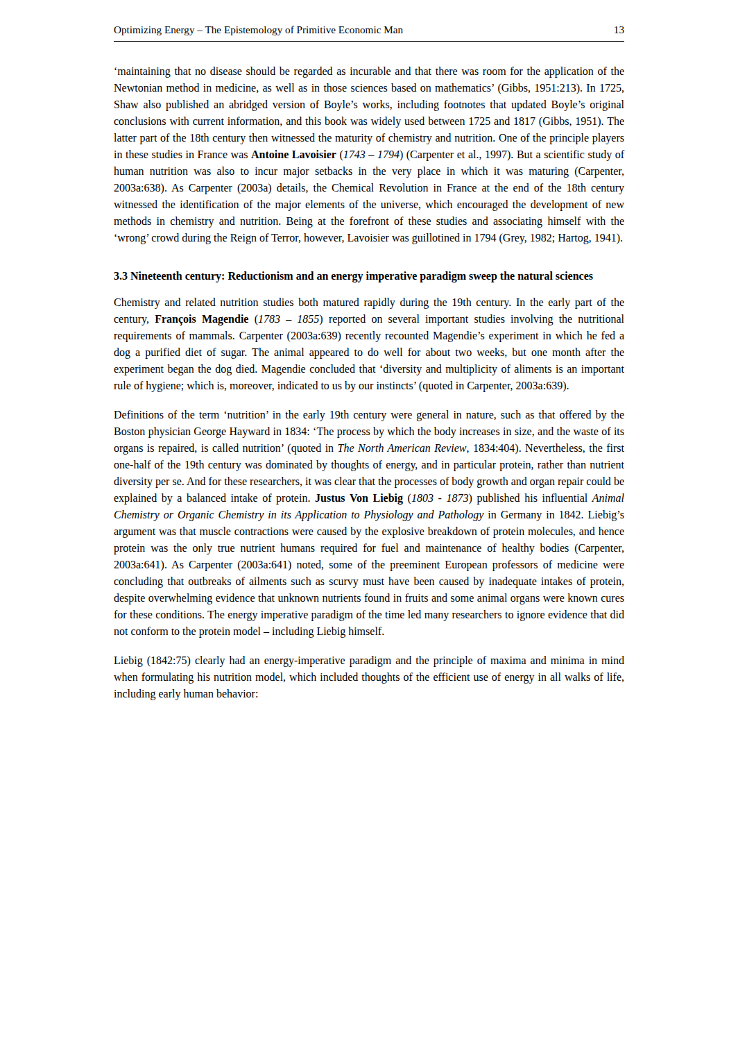Optimizing Energy – The Epistemology of Primitive Economic Man 13
‘maintaining that no disease should be regarded as incurable and that there was room for the application of the Newtonian method in medicine, as well as in those sciences based on mathematics’ (Gibbs, 1951:213). In 1725, Shaw also published an abridged version of Boyle’s works, including footnotes that updated Boyle’s original conclusions with current information, and this book was widely used between 1725 and 1817 (Gibbs, 1951). The latter part of the 18th century then witnessed the maturity of chemistry and nutrition. One of the principle players in these studies in France was Antoine Lavoisier (1743 – 1794) (Carpenter et al., 1997). But a scientific study of human nutrition was also to incur major setbacks in the very place in which it was maturing (Carpenter, 2003a:638). As Carpenter (2003a) details, the Chemical Revolution in France at the end of the 18th century witnessed the identification of the major elements of the universe, which encouraged the development of new methods in chemistry and nutrition. Being at the forefront of these studies and associating himself with the ‘wrong’ crowd during the Reign of Terror, however, Lavoisier was guillotined in 1794 (Grey, 1982; Hartog, 1941).
3.3 Nineteenth century: Reductionism and an energy imperative paradigm sweep the natural sciences
Chemistry and related nutrition studies both matured rapidly during the 19th century. In the early part of the century, François Magendie (1783 – 1855) reported on several important studies involving the nutritional requirements of mammals. Carpenter (2003a:639) recently recounted Magendie’s experiment in which he fed a dog a purified diet of sugar. The animal appeared to do well for about two weeks, but one month after the experiment began the dog died. Magendie concluded that ‘diversity and multiplicity of aliments is an important rule of hygiene; which is, moreover, indicated to us by our instincts’ (quoted in Carpenter, 2003a:639).
Definitions of the term ‘nutrition’ in the early 19th century were general in nature, such as that offered by the Boston physician George Hayward in 1834: ‘The process by which the body increases in size, and the waste of its organs is repaired, is called nutrition’ (quoted in The North American Review, 1834:404). Nevertheless, the first one-half of the 19th century was dominated by thoughts of energy, and in particular protein, rather than nutrient diversity per se. And for these researchers, it was clear that the processes of body growth and organ repair could be explained by a balanced intake of protein. Justus Von Liebig (1803 - 1873) published his influential Animal Chemistry or Organic Chemistry in its Application to Physiology and Pathology in Germany in 1842. Liebig’s argument was that muscle contractions were caused by the explosive breakdown of protein molecules, and hence protein was the only true nutrient humans required for fuel and maintenance of healthy bodies (Carpenter, 2003a:641). As Carpenter (2003a:641) noted, some of the preeminent European professors of medicine were concluding that outbreaks of ailments such as scurvy must have been caused by inadequate intakes of protein, despite overwhelming evidence that unknown nutrients found in fruits and some animal organs were known cures for these conditions. The energy imperative paradigm of the time led many researchers to ignore evidence that did not conform to the protein model – including Liebig himself.
Liebig (1842:75) clearly had an energy-imperative paradigm and the principle of maxima and minima in mind when formulating his nutrition model, which included thoughts of the efficient use of energy in all walks of life, including early human behavior: